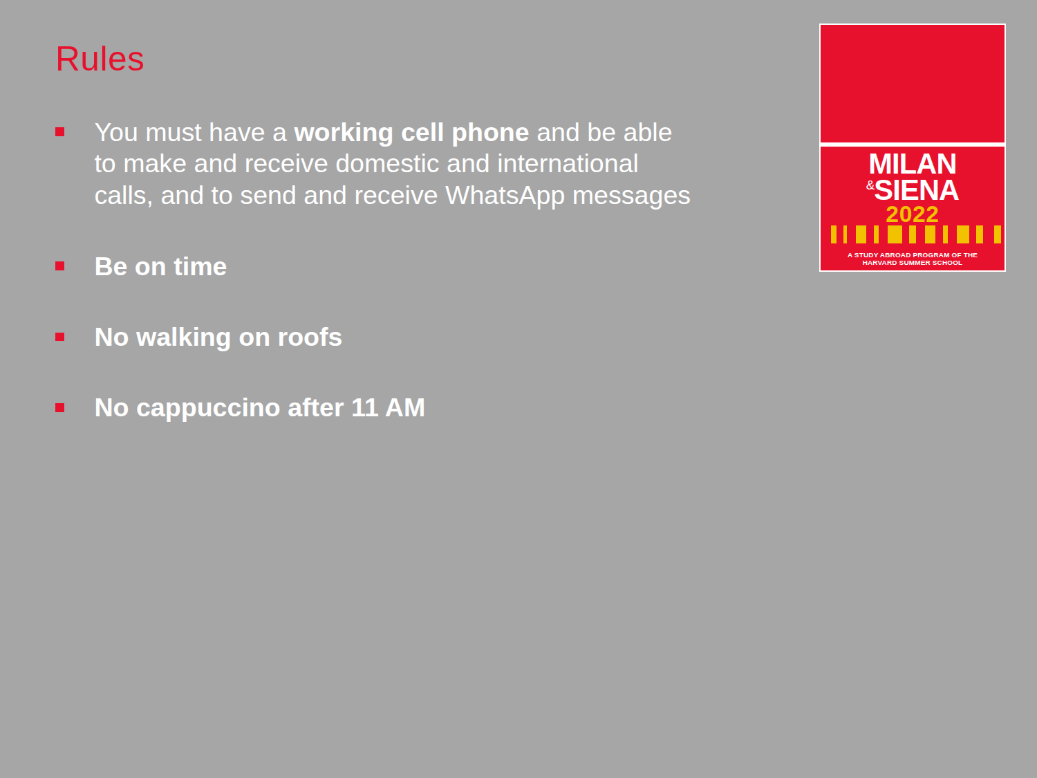MILAN &SIENA 2022
A study abroad program of the
Harvard Summer School
Rules
You must have a working cell phone and be able to make and receive domestic and international calls, and to send and receive WhatsApp messages
Be on time
No walking on roofs
No cappuccino after 11 AM